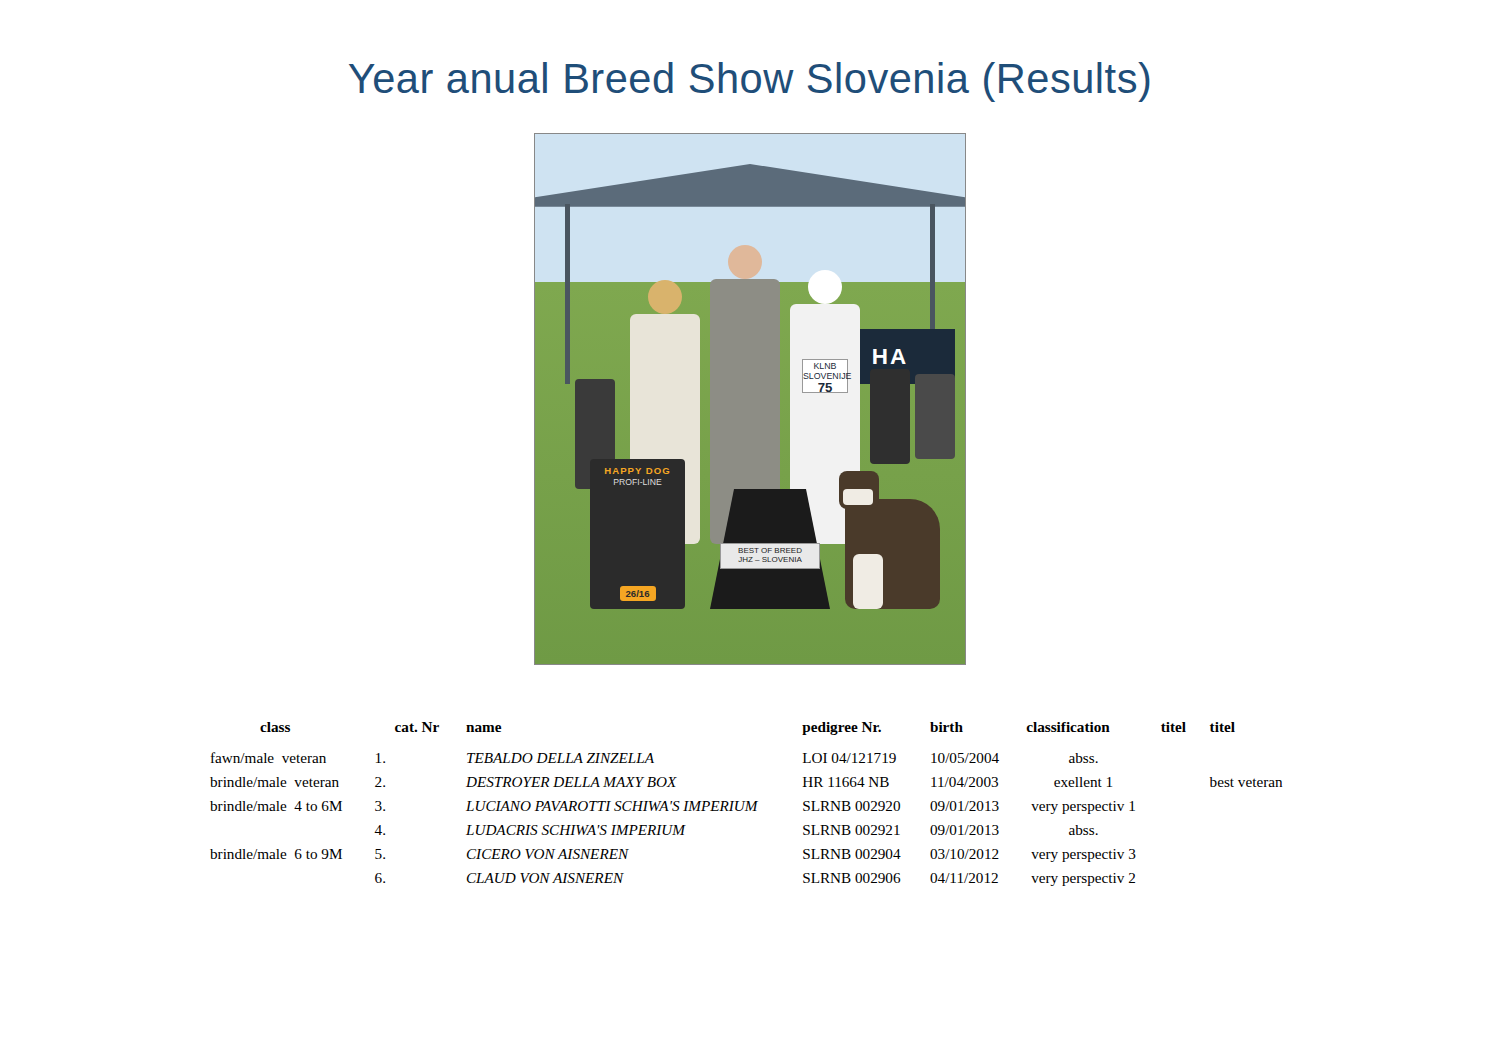Year anual Breed Show Slovenia (Results)
HA
KLNB SLOVENIJE75
HAPPY DOG PROFI-LINE 26/16
BEST OF BREED
JHZ – SLOVENIA
| class | cat. Nr | name | pedigree Nr. | birth | classification | titel | titel |
| --- | --- | --- | --- | --- | --- | --- | --- |
| fawn/male veteran | 1. | TEBALDO DELLA ZINZELLA | LOI 04/121719 | 10/05/2004 | abss. | | |
| brindle/male veteran | 2. | DESTROYER DELLA MAXY BOX | HR 11664 NB | 11/04/2003 | exellent 1 | | best veteran |
| brindle/male 4 to 6M | 3. | LUCIANO PAVAROTTI SCHIWA'S IMPERIUM | SLRNB 002920 | 09/01/2013 | very perspectiv 1 | | |
| | 4. | LUDACRIS SCHIWA'S IMPERIUM | SLRNB 002921 | 09/01/2013 | abss. | | |
| brindle/male 6 to 9M | 5. | CICERO VON AISNEREN | SLRNB 002904 | 03/10/2012 | very perspectiv 3 | | |
| | 6. | CLAUD VON AISNEREN | SLRNB 002906 | 04/11/2012 | very perspectiv 2 | | |